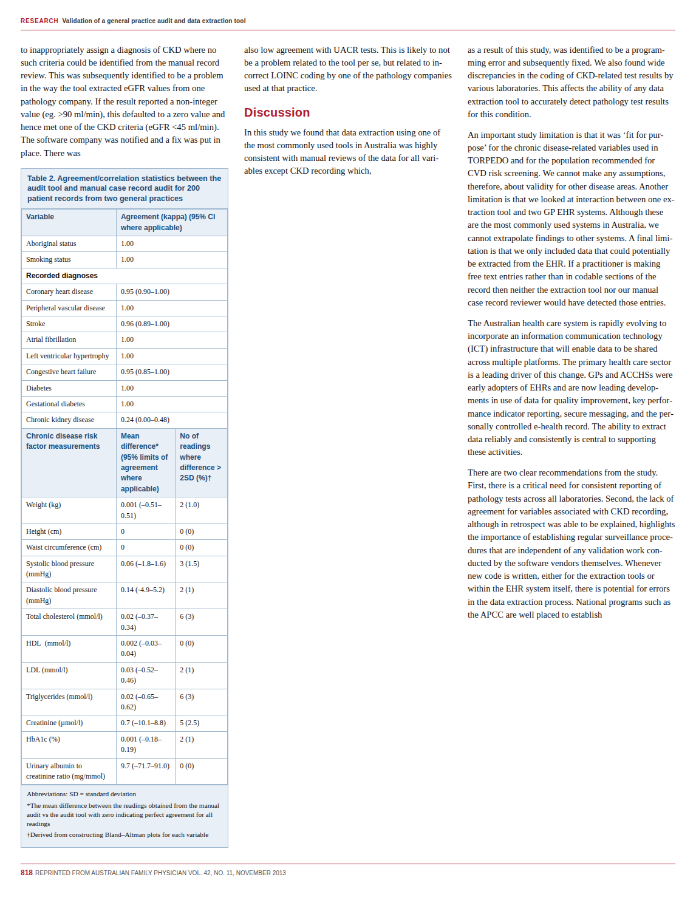RESEARCH Validation of a general practice audit and data extraction tool
to inappropriately assign a diagnosis of CKD where no such criteria could be identified from the manual record review. This was subsequently identified to be a problem in the way the tool extracted eGFR values from one pathology company. If the result reported a non-integer value (eg. >90 ml/min), this defaulted to a zero value and hence met one of the CKD criteria (eGFR <45 ml/min). The software company was notified and a fix was put in place. There was
Table 2. Agreement/correlation statistics between the audit tool and manual case record audit for 200 patient records from two general practices
| Variable | Agreement (kappa) (95% CI where applicable) |
| --- | --- |
| Aboriginal status | 1.00 |
| Smoking status | 1.00 |
| Recorded diagnoses |
| Coronary heart disease | 0.95 (0.90–1.00) |
| Peripheral vascular disease | 1.00 |
| Stroke | 0.96 (0.89–1.00) |
| Atrial fibrillation | 1.00 |
| Left ventricular hypertrophy | 1.00 |
| Congestive heart failure | 0.95 (0.85–1.00) |
| Diabetes | 1.00 |
| Gestational diabetes | 1.00 |
| Chronic kidney disease | 0.24 (0.00–0.48) |
| Chronic disease risk factor measurements | Mean difference* (95% limits of agreement where applicable) | No of readings where difference > 2SD (%)† |
| Weight (kg) | 0.001 (–0.51–0.51) | 2 (1.0) |
| Height (cm) | 0 | 0 (0) |
| Waist circumference (cm) | 0 | 0 (0) |
| Systolic blood pressure (mmHg) | 0.06 (–1.8–1.6) | 3 (1.5) |
| Diastolic blood pressure (mmHg) | 0.14 (-4.9–5.2) | 2 (1) |
| Total cholesterol (mmol/l) | 0.02 (–0.37–0.34) | 6 (3) |
| HDL (mmol/l) | 0.002 (–0.03–0.04) | 0 (0) |
| LDL (mmol/l) | 0.03 (–0.52–0.46) | 2 (1) |
| Triglycerides (mmol/l) | 0.02 (–0.65–0.62) | 6 (3) |
| Creatinine (µmol/l) | 0.7 (–10.1–8.8) | 5 (2.5) |
| HbA1c (%) | 0.001 (–0.18–0.19) | 2 (1) |
| Urinary albumin to creatinine ratio (mg/mmol) | 9.7 (–71.7–91.0) | 0 (0) |
Abbreviations: SD = standard deviation
*The mean difference between the readings obtained from the manual audit vs the audit tool with zero indicating perfect agreement for all readings
†Derived from constructing Bland–Altman plots for each variable
also low agreement with UACR tests. This is likely to not be a problem related to the tool per se, but related to incorrect LOINC coding by one of the pathology companies used at that practice.
Discussion
In this study we found that data extraction using one of the most commonly used tools in Australia was highly consistent with manual reviews of the data for all variables except CKD recording which,
as a result of this study, was identified to be a programming error and subsequently fixed. We also found wide discrepancies in the coding of CKD-related test results by various laboratories. This affects the ability of any data extraction tool to accurately detect pathology test results for this condition.
An important study limitation is that it was ‘fit for purpose’ for the chronic disease-related variables used in TORPEDO and for the population recommended for CVD risk screening. We cannot make any assumptions, therefore, about validity for other disease areas. Another limitation is that we looked at interaction between one extraction tool and two GP EHR systems. Although these are the most commonly used systems in Australia, we cannot extrapolate findings to other systems. A final limitation is that we only included data that could potentially be extracted from the EHR. If a practitioner is making free text entries rather than in codable sections of the record then neither the extraction tool nor our manual case record reviewer would have detected those entries.
The Australian health care system is rapidly evolving to incorporate an information communication technology (ICT) infrastructure that will enable data to be shared across multiple platforms. The primary health care sector is a leading driver of this change. GPs and ACCHSs were early adopters of EHRs and are now leading developments in use of data for quality improvement, key performance indicator reporting, secure messaging, and the personally controlled e-health record. The ability to extract data reliably and consistently is central to supporting these activities.
There are two clear recommendations from the study. First, there is a critical need for consistent reporting of pathology tests across all laboratories. Second, the lack of agreement for variables associated with CKD recording, although in retrospect was able to be explained, highlights the importance of establishing regular surveillance procedures that are independent of any validation work conducted by the software vendors themselves. Whenever new code is written, either for the extraction tools or within the EHR system itself, there is potential for errors in the data extraction process. National programs such as the APCC are well placed to establish
818 REPRINTED FROM AUSTRALIAN FAMILY PHYSICIAN VOL. 42, NO. 11, NOVEMBER 2013